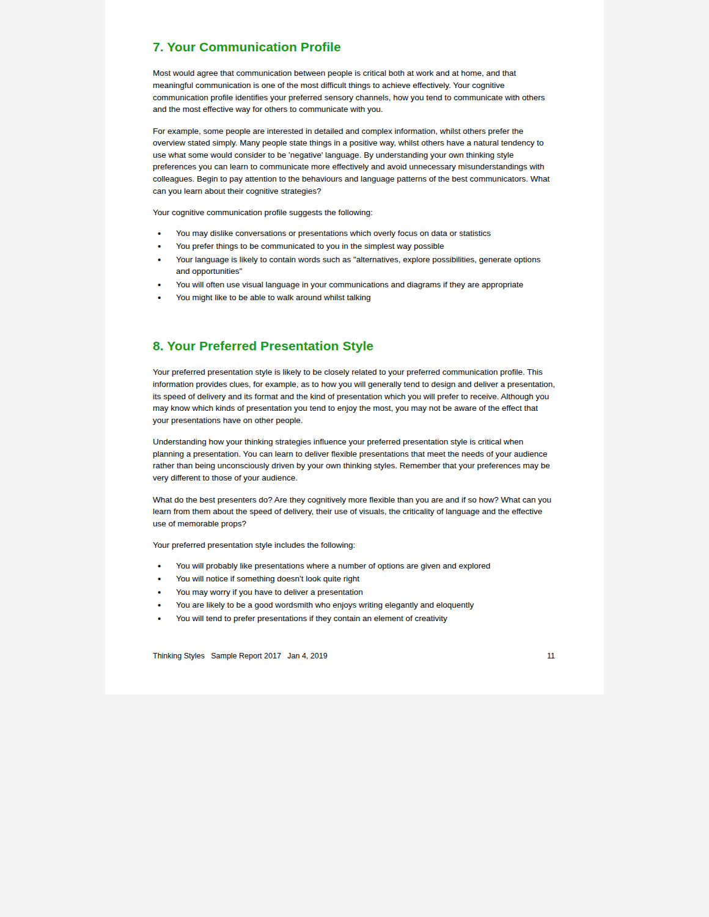7. Your Communication Profile
Most would agree that communication between people is critical both at work and at home, and that meaningful communication is one of the most difficult things to achieve effectively. Your cognitive communication profile identifies your preferred sensory channels, how you tend to communicate with others and the most effective way for others to communicate with you.
For example, some people are interested in detailed and complex information, whilst others prefer the overview stated simply. Many people state things in a positive way, whilst others have a natural tendency to use what some would consider to be 'negative' language. By understanding your own thinking style preferences you can learn to communicate more effectively and avoid unnecessary misunderstandings with colleagues. Begin to pay attention to the behaviours and language patterns of the best communicators. What can you learn about their cognitive strategies?
Your cognitive communication profile suggests the following:
You may dislike conversations or presentations which overly focus on data or statistics
You prefer things to be communicated to you in the simplest way possible
Your language is likely to contain words such as "alternatives, explore possibilities, generate options and opportunities"
You will often use visual language in your communications and diagrams if they are appropriate
You might like to be able to walk around whilst talking
8. Your Preferred Presentation Style
Your preferred presentation style is likely to be closely related to your preferred communication profile. This information provides clues, for example, as to how you will generally tend to design and deliver a presentation, its speed of delivery and its format and the kind of presentation which you will prefer to receive. Although you may know which kinds of presentation you tend to enjoy the most, you may not be aware of the effect that your presentations have on other people.
Understanding how your thinking strategies influence your preferred presentation style is critical when planning a presentation. You can learn to deliver flexible presentations that meet the needs of your audience rather than being unconsciously driven by your own thinking styles. Remember that your preferences may be very different to those of your audience.
What do the best presenters do? Are they cognitively more flexible than you are and if so how? What can you learn from them about the speed of delivery, their use of visuals, the criticality of language and the effective use of memorable props?
Your preferred presentation style includes the following:
You will probably like presentations where a number of options are given and explored
You will notice if something doesn't look quite right
You may worry if you have to deliver a presentation
You are likely to be a good wordsmith who enjoys writing elegantly and eloquently
You will tend to prefer presentations if they contain an element of creativity
Thinking Styles Sample Report 2017 Jan 4, 2019 11